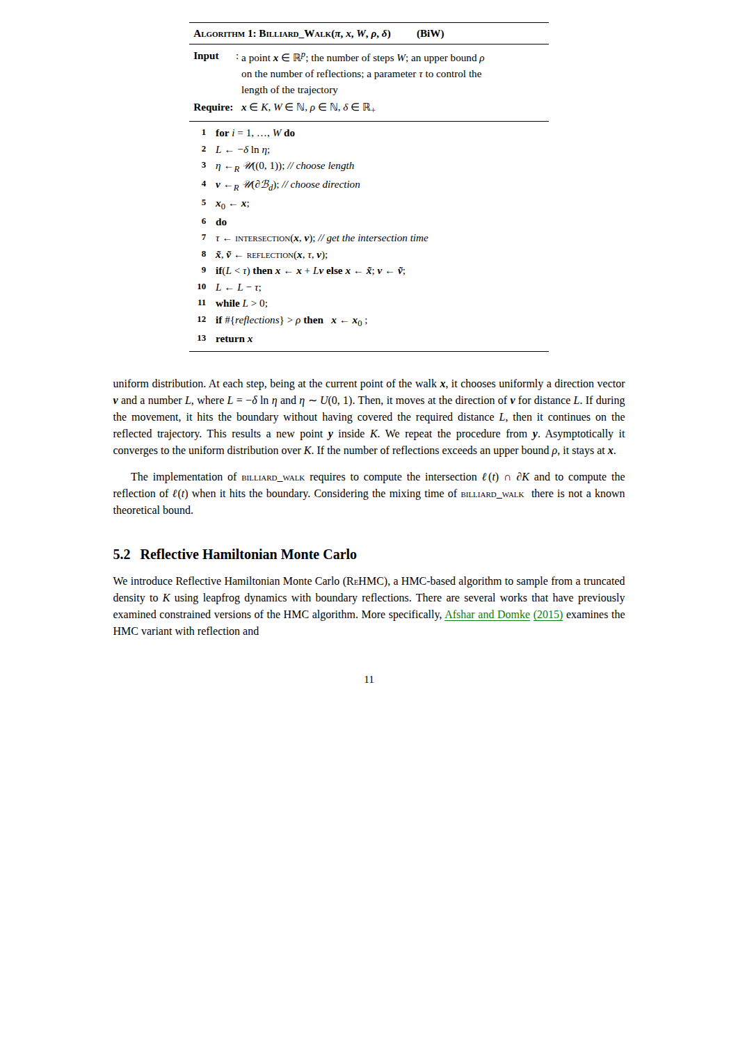Algorithm 1: Billiard_Walk(π, x, W, ρ, δ) (BiW)
| Input | : | a point x ∈ ℝ p ; the number of steps W ; an upper bound ρ on the number of reflections; a parameter τ to control the length of the trajectory |
| Require: | | x ∈ K , W ∈ ℕ, ρ ∈ ℕ, δ ∈ ℝ + |
for i = 1, …, W do
L ← −δ ln η;
η ←R 𝒰((0, 1)); // choose length
v ←R 𝒰(∂ℬd); // choose direction
x0 ← x;
do
τ ← intersection(x, v); // get the intersection time
x̃, ṽ ← reflection(x, τ, v);
if(L < τ) then x ← x + Lv else x ← x̃; v ← ṽ;
L ← L − τ;
while L > 0;
if #{reflections} > ρ then x ← x0 ;
return x
uniform distribution. At each step, being at the current point of the walk x, it chooses uniformly a direction vector v and a number L, where L = −δ ln η and η ∼ U(0, 1). Then, it moves at the direction of v for distance L. If during the movement, it hits the boundary without having covered the required distance L, then it continues on the reflected trajectory. This results a new point y inside K. We repeat the procedure from y. Asymptotically it converges to the uniform distribution over K. If the number of reflections exceeds an upper bound ρ, it stays at x.
The implementation of billiard_walk requires to compute the intersection ℓ(t) ∩ ∂K and to compute the reflection of ℓ(t) when it hits the boundary. Considering the mixing time of billiard_walk there is not a known theoretical bound.
5.2 Reflective Hamiltonian Monte Carlo
We introduce Reflective Hamiltonian Monte Carlo (ReHMC), a HMC-based algorithm to sample from a truncated density to K using leapfrog dynamics with boundary reflections. There are several works that have previously examined constrained versions of the HMC algorithm. More specifically, Afshar and Domke (2015) examines the HMC variant with reflection and
11